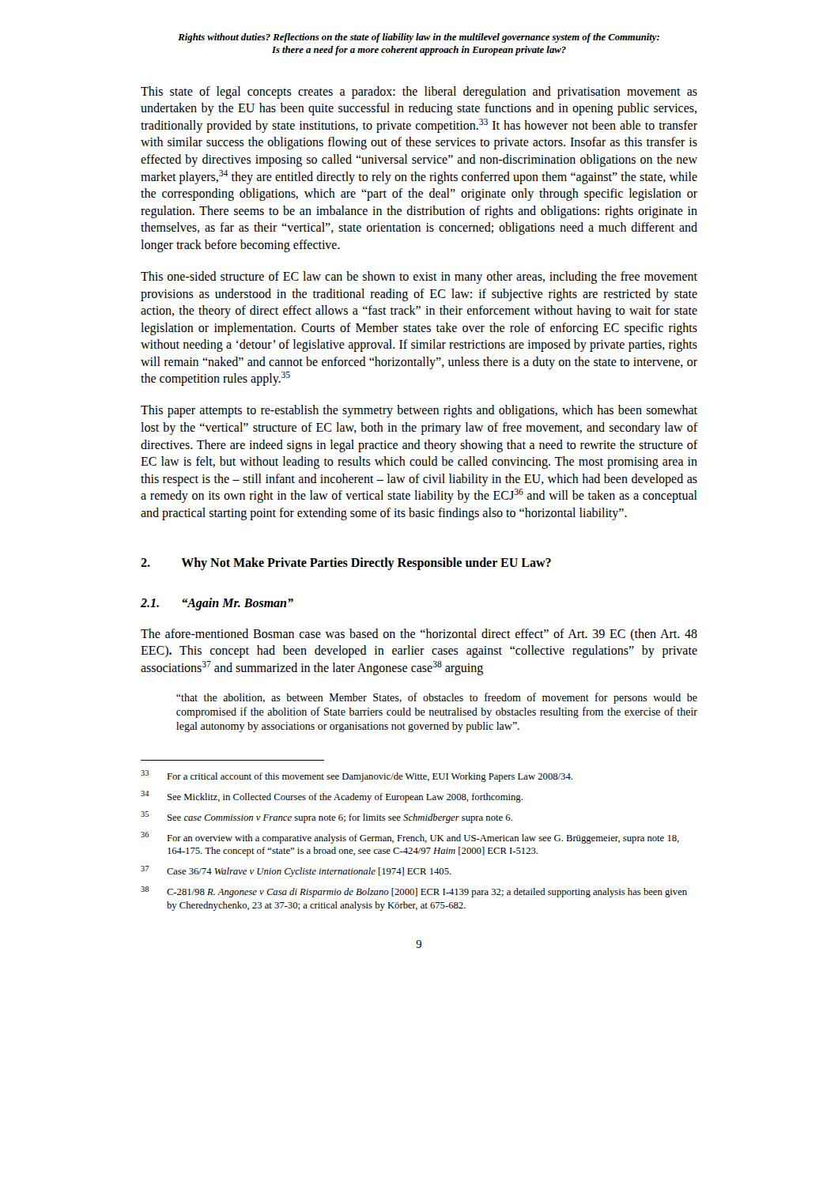Rights without duties? Reflections on the state of liability law in the multilevel governance system of the Community:
Is there a need for a more coherent approach in European private law?
This state of legal concepts creates a paradox: the liberal deregulation and privatisation movement as undertaken by the EU has been quite successful in reducing state functions and in opening public services, traditionally provided by state institutions, to private competition.33 It has however not been able to transfer with similar success the obligations flowing out of these services to private actors. Insofar as this transfer is effected by directives imposing so called “universal service” and non-discrimination obligations on the new market players,34 they are entitled directly to rely on the rights conferred upon them “against” the state, while the corresponding obligations, which are “part of the deal” originate only through specific legislation or regulation. There seems to be an imbalance in the distribution of rights and obligations: rights originate in themselves, as far as their “vertical”, state orientation is concerned; obligations need a much different and longer track before becoming effective.
This one-sided structure of EC law can be shown to exist in many other areas, including the free movement provisions as understood in the traditional reading of EC law: if subjective rights are restricted by state action, the theory of direct effect allows a “fast track” in their enforcement without having to wait for state legislation or implementation. Courts of Member states take over the role of enforcing EC specific rights without needing a ‘detour’ of legislative approval. If similar restrictions are imposed by private parties, rights will remain “naked” and cannot be enforced “horizontally”, unless there is a duty on the state to intervene, or the competition rules apply.35
This paper attempts to re-establish the symmetry between rights and obligations, which has been somewhat lost by the “vertical” structure of EC law, both in the primary law of free movement, and secondary law of directives. There are indeed signs in legal practice and theory showing that a need to rewrite the structure of EC law is felt, but without leading to results which could be called convincing. The most promising area in this respect is the – still infant and incoherent – law of civil liability in the EU, which had been developed as a remedy on its own right in the law of vertical state liability by the ECJ36 and will be taken as a conceptual and practical starting point for extending some of its basic findings also to “horizontal liability”.
2. Why Not Make Private Parties Directly Responsible under EU Law?
2.1.“Again Mr. Bosman”
The afore-mentioned Bosman case was based on the “horizontal direct effect” of Art. 39 EC (then Art. 48 EEC). This concept had been developed in earlier cases against “collective regulations” by private associations37 and summarized in the later Angonese case38 arguing
“that the abolition, as between Member States, of obstacles to freedom of movement for persons would be compromised if the abolition of State barriers could be neutralised by obstacles resulting from the exercise of their legal autonomy by associations or organisations not governed by public law”.
33 For a critical account of this movement see Damjanovic/de Witte, EUI Working Papers Law 2008/34.
34 See Micklitz, in Collected Courses of the Academy of European Law 2008, forthcoming.
35 See case Commission v France supra note 6; for limits see Schmidberger supra note 6.
36 For an overview with a comparative analysis of German, French, UK and US-American law see G. Brüggemeier, supra note 18, 164-175. The concept of “state” is a broad one, see case C-424/97 Haim [2000] ECR I-5123.
37 Case 36/74 Walrave v Union Cycliste internationale [1974] ECR 1405.
38 C-281/98 R. Angonese v Casa di Risparmio de Bolzano [2000] ECR I-4139 para 32; a detailed supporting analysis has been given by Cherednychenko, 23 at 37-30; a critical analysis by Körber, at 675-682.
9